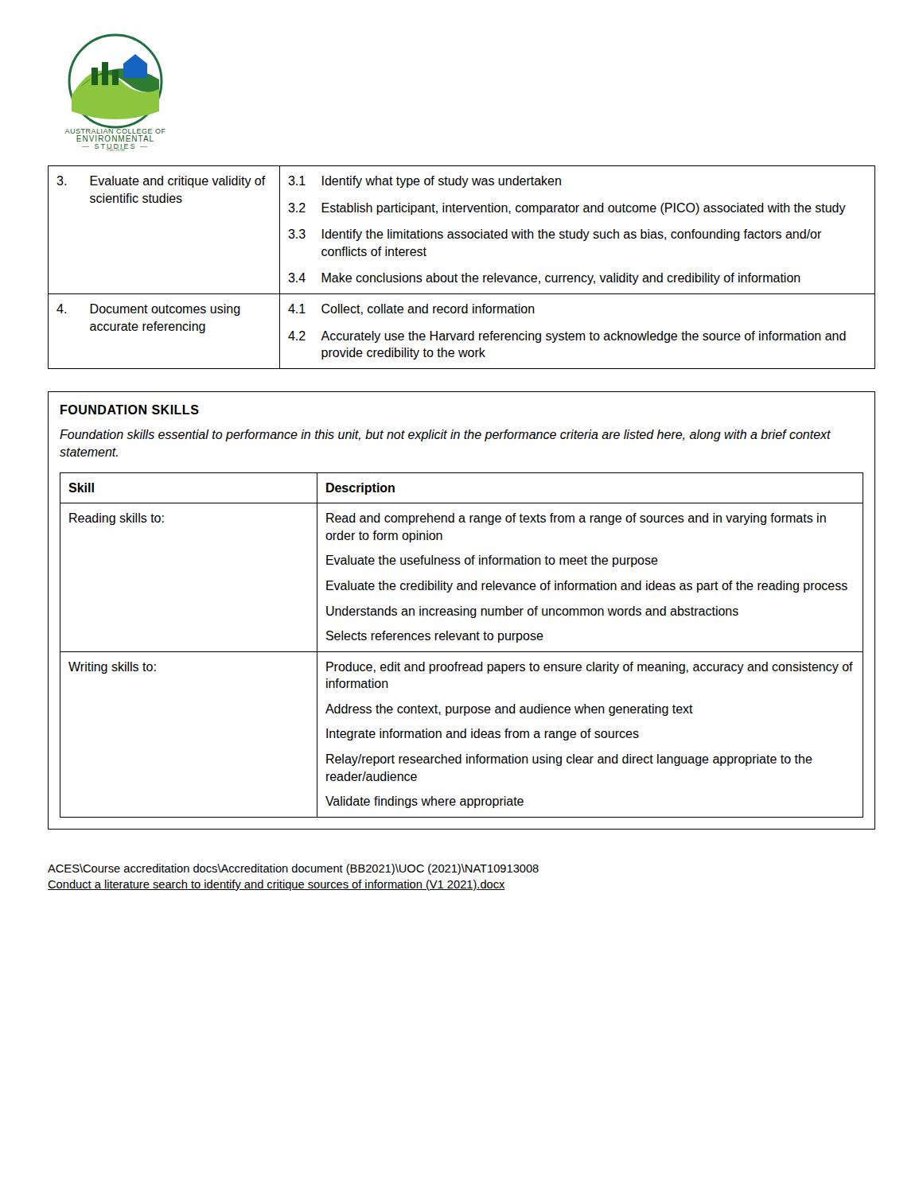AUSTRALIAN COLLEGE OF ENVIRONMENTAL — STUDIES — TOID: 21748
| 3. Evaluate and critique validity of scientific studies | 3.1 Identify what type of study was undertaken 3.2 Establish participant, intervention, comparator and outcome (PICO) associated with the study 3.3 Identify the limitations associated with the study such as bias, confounding factors and/or conflicts of interest 3.4 Make conclusions about the relevance, currency, validity and credibility of information |
| 4. Document outcomes using accurate referencing | 4.1 Collect, collate and record information 4.2 Accurately use the Harvard referencing system to acknowledge the source of information and provide credibility to the work |
FOUNDATION SKILLS
Foundation skills essential to performance in this unit, but not explicit in the performance criteria are listed here, along with a brief context statement.
| Skill | Description |
| --- | --- |
| Reading skills to: | Read and comprehend a range of texts from a range of sources and in varying formats in order to form opinion Evaluate the usefulness of information to meet the purpose Evaluate the credibility and relevance of information and ideas as part of the reading process Understands an increasing number of uncommon words and abstractions Selects references relevant to purpose |
| Writing skills to: | Produce, edit and proofread papers to ensure clarity of meaning, accuracy and consistency of information Address the context, purpose and audience when generating text Integrate information and ideas from a range of sources Relay/report researched information using clear and direct language appropriate to the reader/audience Validate findings where appropriate |
ACES\Course accreditation docs\Accreditation document (BB2021)\UOC (2021)\NAT10913008
Conduct a literature search to identify and critique sources of information (V1 2021).docx